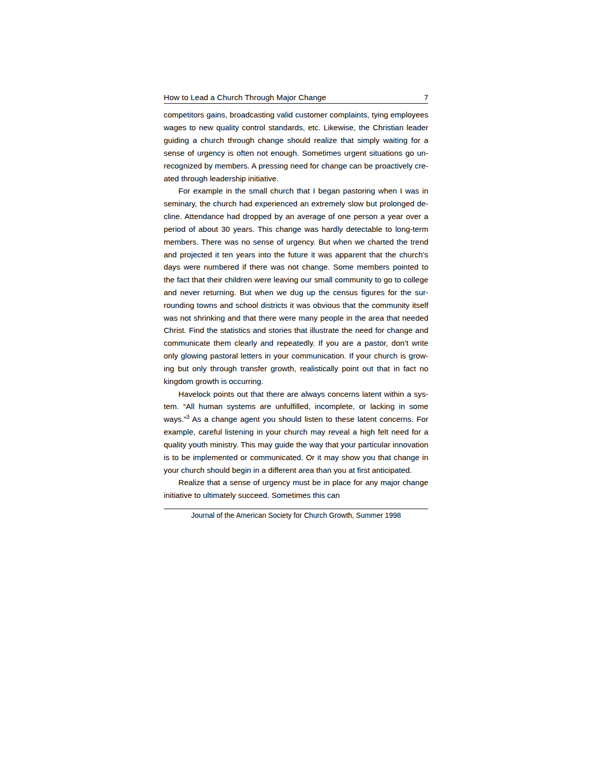How to Lead a Church Through Major Change 7
competitors gains, broadcasting valid customer complaints, tying employees wages to new quality control standards, etc. Likewise, the Christian leader guiding a church through change should realize that simply waiting for a sense of urgency is often not enough. Sometimes urgent situations go unrecognized by members. A pressing need for change can be proactively created through leadership initiative.
For example in the small church that I began pastoring when I was in seminary, the church had experienced an extremely slow but prolonged decline. Attendance had dropped by an average of one person a year over a period of about 30 years. This change was hardly detectable to long-term members. There was no sense of urgency. But when we charted the trend and projected it ten years into the future it was apparent that the church’s days were numbered if there was not change. Some members pointed to the fact that their children were leaving our small community to go to college and never returning. But when we dug up the census figures for the surrounding towns and school districts it was obvious that the community itself was not shrinking and that there were many people in the area that needed Christ. Find the statistics and stories that illustrate the need for change and communicate them clearly and repeatedly. If you are a pastor, don’t write only glowing pastoral letters in your communication. If your church is growing but only through transfer growth, realistically point out that in fact no kingdom growth is occurring.
Havelock points out that there are always concerns latent within a system. “All human systems are unfulfilled, incomplete, or lacking in some ways.”3 As a change agent you should listen to these latent concerns. For example, careful listening in your church may reveal a high felt need for a quality youth ministry. This may guide the way that your particular innovation is to be implemented or communicated. Or it may show you that change in your church should begin in a different area than you at first anticipated.
Realize that a sense of urgency must be in place for any major change initiative to ultimately succeed. Sometimes this can
Journal of the American Society for Church Growth, Summer 1998